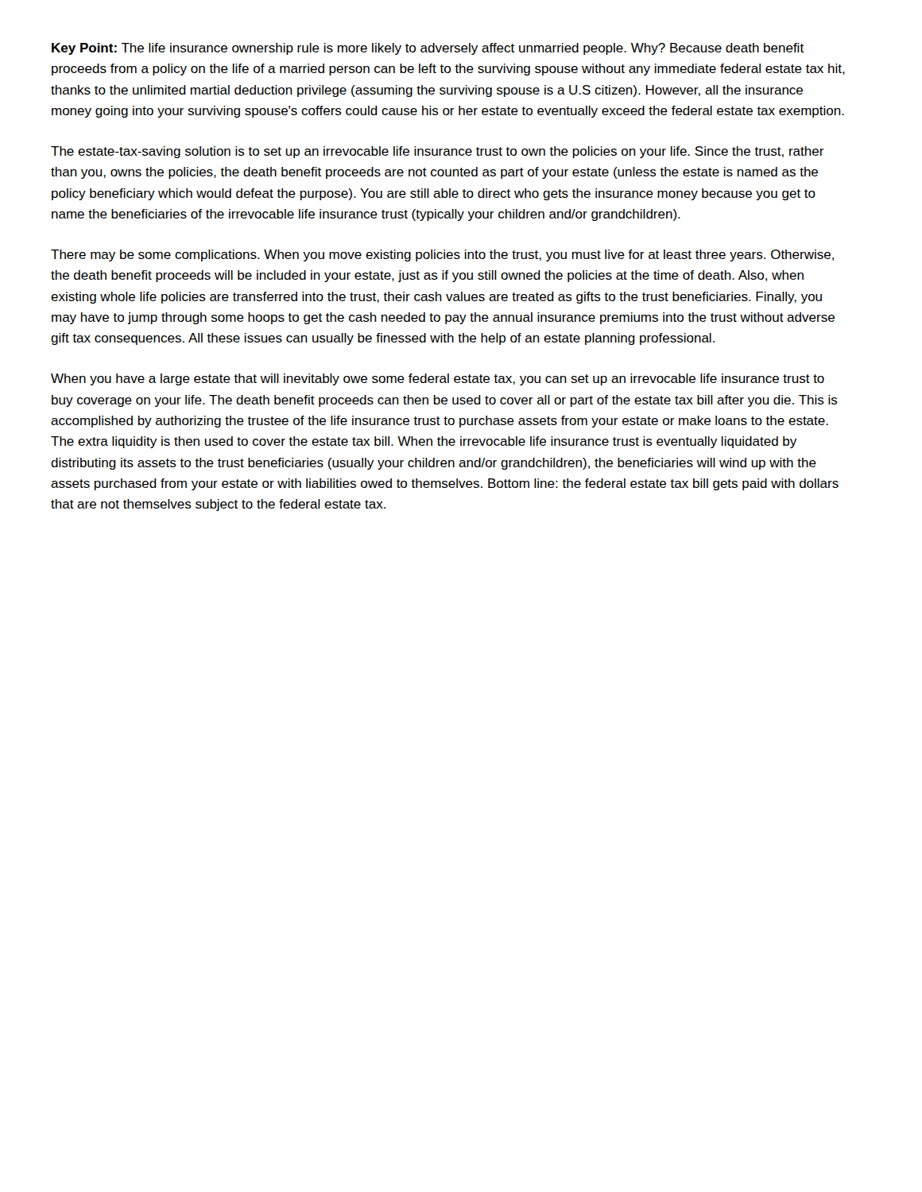Key Point: The life insurance ownership rule is more likely to adversely affect unmarried people. Why? Because death benefit proceeds from a policy on the life of a married person can be left to the surviving spouse without any immediate federal estate tax hit, thanks to the unlimited martial deduction privilege (assuming the surviving spouse is a U.S citizen). However, all the insurance money going into your surviving spouse's coffers could cause his or her estate to eventually exceed the federal estate tax exemption.
The estate-tax-saving solution is to set up an irrevocable life insurance trust to own the policies on your life. Since the trust, rather than you, owns the policies, the death benefit proceeds are not counted as part of your estate (unless the estate is named as the policy beneficiary which would defeat the purpose). You are still able to direct who gets the insurance money because you get to name the beneficiaries of the irrevocable life insurance trust (typically your children and/or grandchildren).
There may be some complications. When you move existing policies into the trust, you must live for at least three years. Otherwise, the death benefit proceeds will be included in your estate, just as if you still owned the policies at the time of death. Also, when existing whole life policies are transferred into the trust, their cash values are treated as gifts to the trust beneficiaries. Finally, you may have to jump through some hoops to get the cash needed to pay the annual insurance premiums into the trust without adverse gift tax consequences. All these issues can usually be finessed with the help of an estate planning professional.
When you have a large estate that will inevitably owe some federal estate tax, you can set up an irrevocable life insurance trust to buy coverage on your life. The death benefit proceeds can then be used to cover all or part of the estate tax bill after you die. This is accomplished by authorizing the trustee of the life insurance trust to purchase assets from your estate or make loans to the estate. The extra liquidity is then used to cover the estate tax bill. When the irrevocable life insurance trust is eventually liquidated by distributing its assets to the trust beneficiaries (usually your children and/or grandchildren), the beneficiaries will wind up with the assets purchased from your estate or with liabilities owed to themselves. Bottom line: the federal estate tax bill gets paid with dollars that are not themselves subject to the federal estate tax.